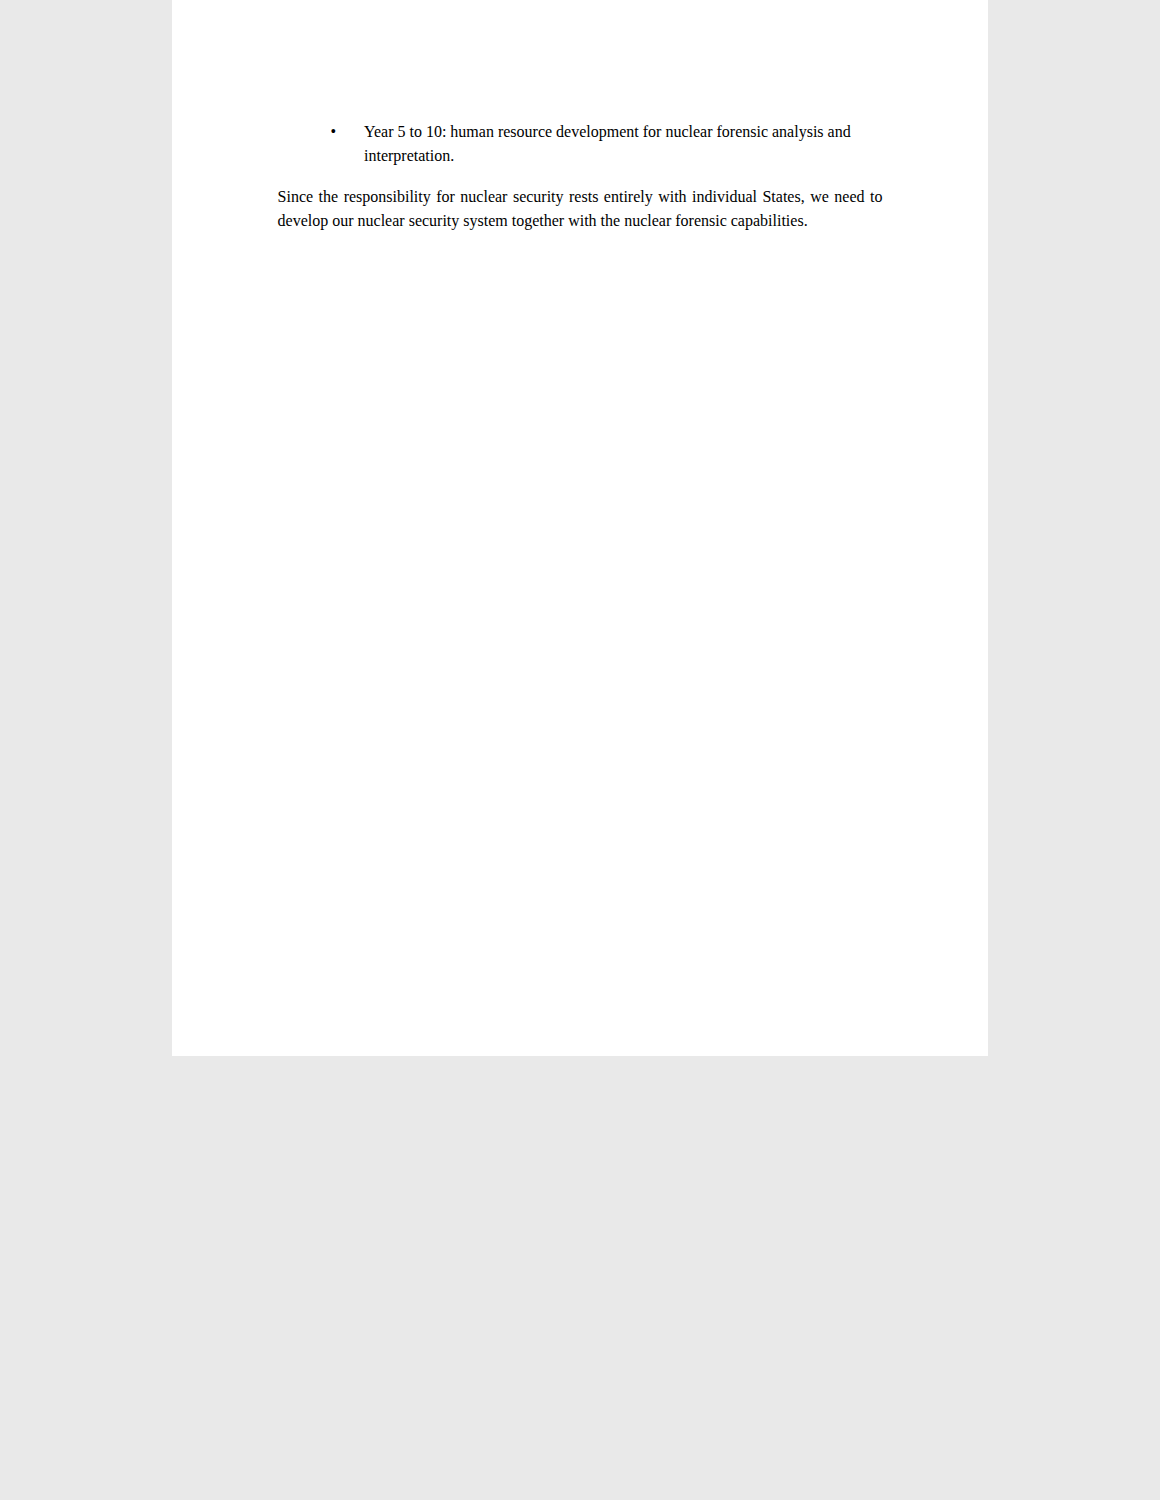Year 5 to 10: human resource development for nuclear forensic analysis and interpretation.
Since the responsibility for nuclear security rests entirely with individual States, we need to develop our nuclear security system together with the nuclear forensic capabilities.